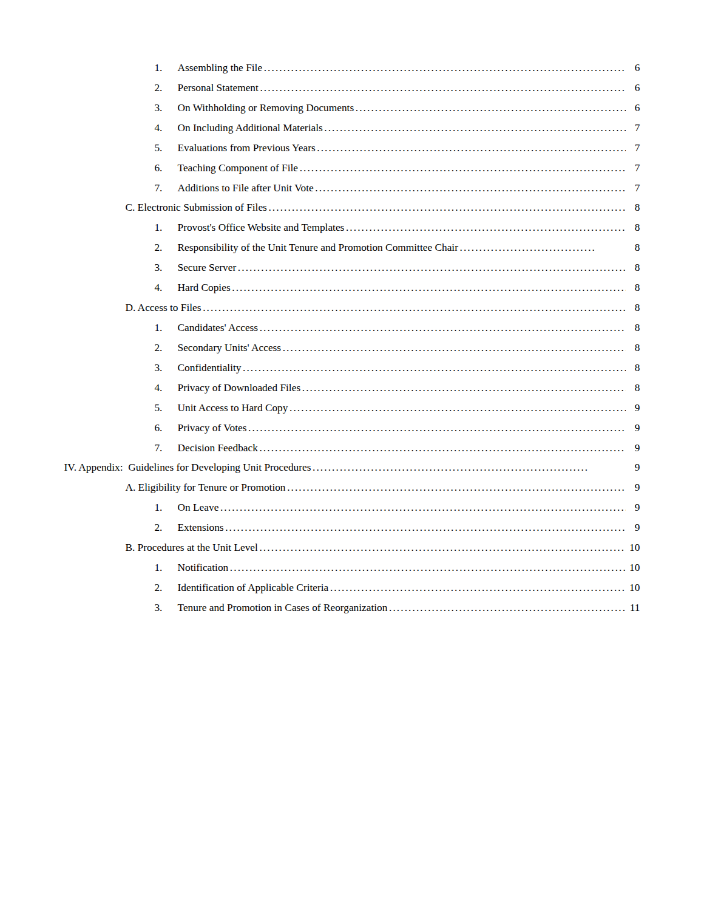1. Assembling the File .................................................................................................................. 6
2. Personal Statement .................................................................................................................. 6
3. On Withholding or Removing Documents ........................................................................... 6
4. On Including Additional Materials ......................................................................................... 7
5. Evaluations from Previous Years ........................................................................................... 7
6. Teaching Component of File ................................................................................................. 7
7. Additions to File after Unit Vote ........................................................................................... 7
C. Electronic Submission of Files ............................................................................................................. 8
1. Provost's Office Website and Templates .............................................................................. 8
2. Responsibility of the Unit Tenure and Promotion Committee Chair ................................... 8
3. Secure Server ......................................................................................................................... 8
4. Hard Copies .......................................................................................................................... 8
D. Access to Files ................................................................................................................................. 8
1. Candidates' Access ................................................................................................................. 8
2. Secondary Units' Access ......................................................................................................... 8
3. Confidentiality ....................................................................................................................... 8
4. Privacy of Downloaded Files ................................................................................................ 8
5. Unit Access to Hard Copy ..................................................................................................... 9
6. Privacy of Votes .................................................................................................................... 9
7. Decision Feedback ................................................................................................................. 9
IV. Appendix: Guidelines for Developing Unit Procedures ....................................................................... 9
A. Eligibility for Tenure or Promotion ................................................................................................. 9
1. On Leave .............................................................................................................................. 9
2. Extensions ............................................................................................................................ 9
B. Procedures at the Unit Level ................................................................................................................. 10
1. Notification .......................................................................................................................... 10
2. Identification of Applicable Criteria ..................................................................................... 10
3. Tenure and Promotion in Cases of Reorganization ............................................................. 11